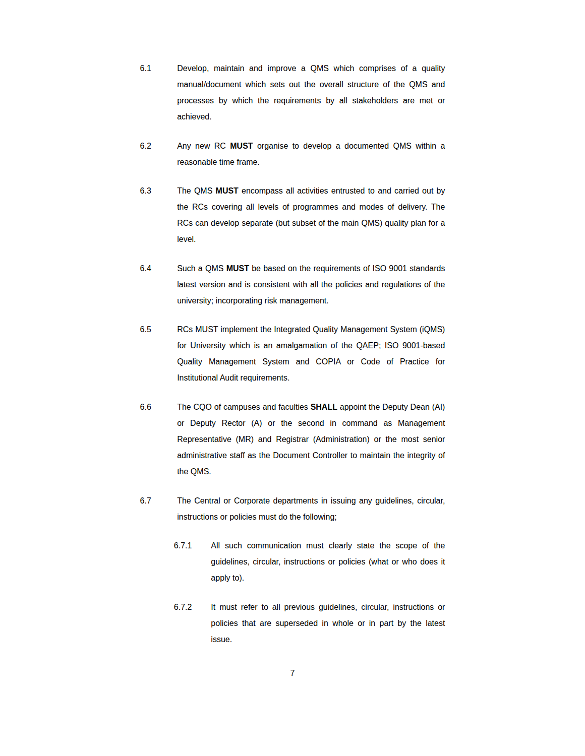6.1
Develop, maintain and improve a QMS which comprises of a quality manual/document which sets out the overall structure of the QMS and processes by which the requirements by all stakeholders are met or achieved.
6.2
Any new RC MUST organise to develop a documented QMS within a reasonable time frame.
6.3
The QMS MUST encompass all activities entrusted to and carried out by the RCs covering all levels of programmes and modes of delivery. The RCs can develop separate (but subset of the main QMS) quality plan for a level.
6.4
Such a QMS MUST be based on the requirements of ISO 9001 standards latest version and is consistent with all the policies and regulations of the university; incorporating risk management.
6.5
RCs MUST implement the Integrated Quality Management System (iQMS) for University which is an amalgamation of the QAEP; ISO 9001-based Quality Management System and COPIA or Code of Practice for Institutional Audit requirements.
6.6
The CQO of campuses and faculties SHALL appoint the Deputy Dean (AI) or Deputy Rector (A) or the second in command as Management Representative (MR) and Registrar (Administration) or the most senior administrative staff as the Document Controller to maintain the integrity of the QMS.
6.7
The Central or Corporate departments in issuing any guidelines, circular, instructions or policies must do the following;
6.7.1
All such communication must clearly state the scope of the guidelines, circular, instructions or policies (what or who does it apply to).
6.7.2
It must refer to all previous guidelines, circular, instructions or policies that are superseded in whole or in part by the latest issue.
7